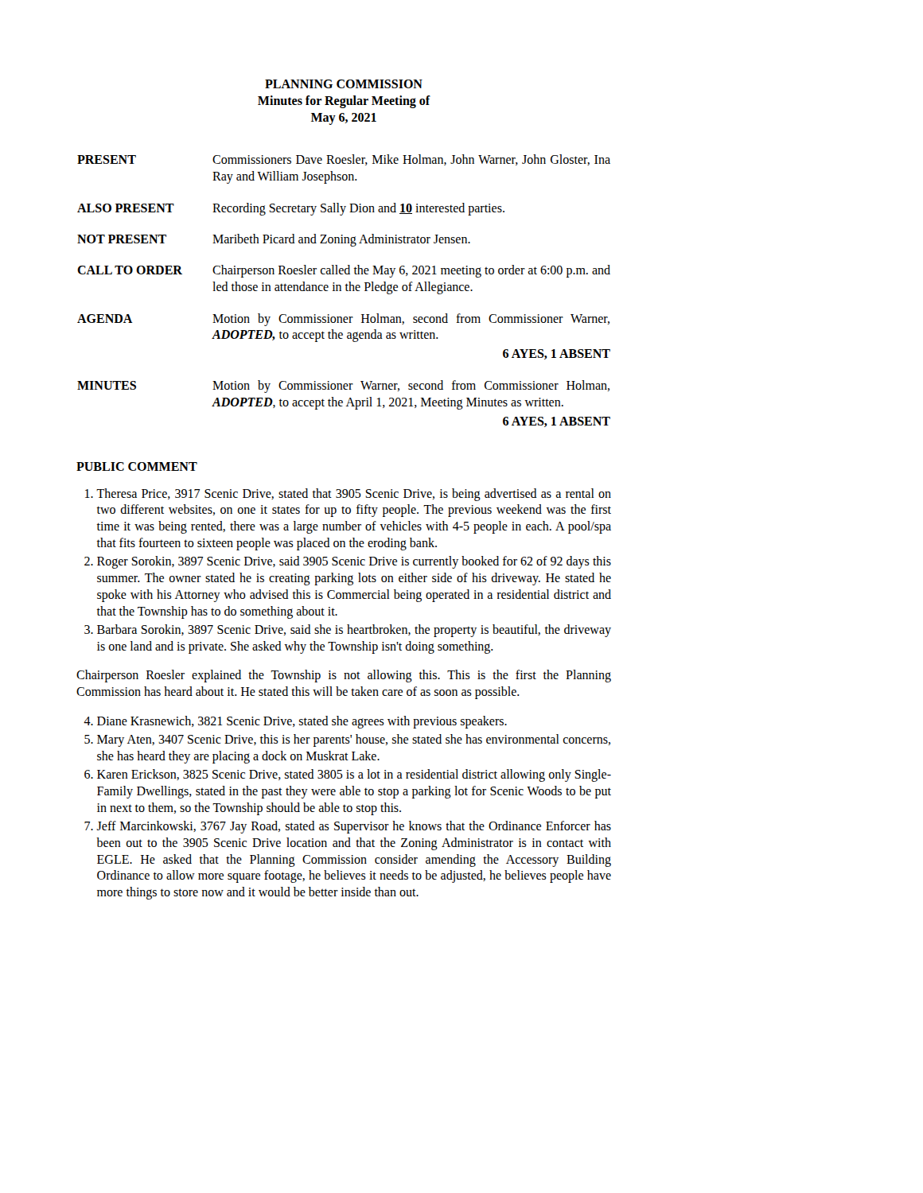PLANNING COMMISSION
Minutes for Regular Meeting of
May 6, 2021
| PRESENT | Commissioners Dave Roesler, Mike Holman, John Warner, John Gloster, Ina Ray and William Josephson. |
| ALSO PRESENT | Recording Secretary Sally Dion and 10 interested parties. |
| NOT PRESENT | Maribeth Picard and Zoning Administrator Jensen. |
| CALL TO ORDER | Chairperson Roesler called the May 6, 2021 meeting to order at 6:00 p.m. and led those in attendance in the Pledge of Allegiance. |
| AGENDA | Motion by Commissioner Holman, second from Commissioner Warner, ADOPTED, to accept the agenda as written. 6 AYES, 1 ABSENT |
| MINUTES | Motion by Commissioner Warner, second from Commissioner Holman, ADOPTED , to accept the April 1, 2021, Meeting Minutes as written. 6 AYES, 1 ABSENT |
PUBLIC COMMENT
Theresa Price, 3917 Scenic Drive, stated that 3905 Scenic Drive, is being advertised as a rental on two different websites, on one it states for up to fifty people. The previous weekend was the first time it was being rented, there was a large number of vehicles with 4-5 people in each. A pool/spa that fits fourteen to sixteen people was placed on the eroding bank.
Roger Sorokin, 3897 Scenic Drive, said 3905 Scenic Drive is currently booked for 62 of 92 days this summer. The owner stated he is creating parking lots on either side of his driveway. He stated he spoke with his Attorney who advised this is Commercial being operated in a residential district and that the Township has to do something about it.
Barbara Sorokin, 3897 Scenic Drive, said she is heartbroken, the property is beautiful, the driveway is one land and is private. She asked why the Township isn't doing something.
Chairperson Roesler explained the Township is not allowing this. This is the first the Planning Commission has heard about it. He stated this will be taken care of as soon as possible.
Diane Krasnewich, 3821 Scenic Drive, stated she agrees with previous speakers.
Mary Aten, 3407 Scenic Drive, this is her parents' house, she stated she has environmental concerns, she has heard they are placing a dock on Muskrat Lake.
Karen Erickson, 3825 Scenic Drive, stated 3805 is a lot in a residential district allowing only Single-Family Dwellings, stated in the past they were able to stop a parking lot for Scenic Woods to be put in next to them, so the Township should be able to stop this.
Jeff Marcinkowski, 3767 Jay Road, stated as Supervisor he knows that the Ordinance Enforcer has been out to the 3905 Scenic Drive location and that the Zoning Administrator is in contact with EGLE. He asked that the Planning Commission consider amending the Accessory Building Ordinance to allow more square footage, he believes it needs to be adjusted, he believes people have more things to store now and it would be better inside than out.